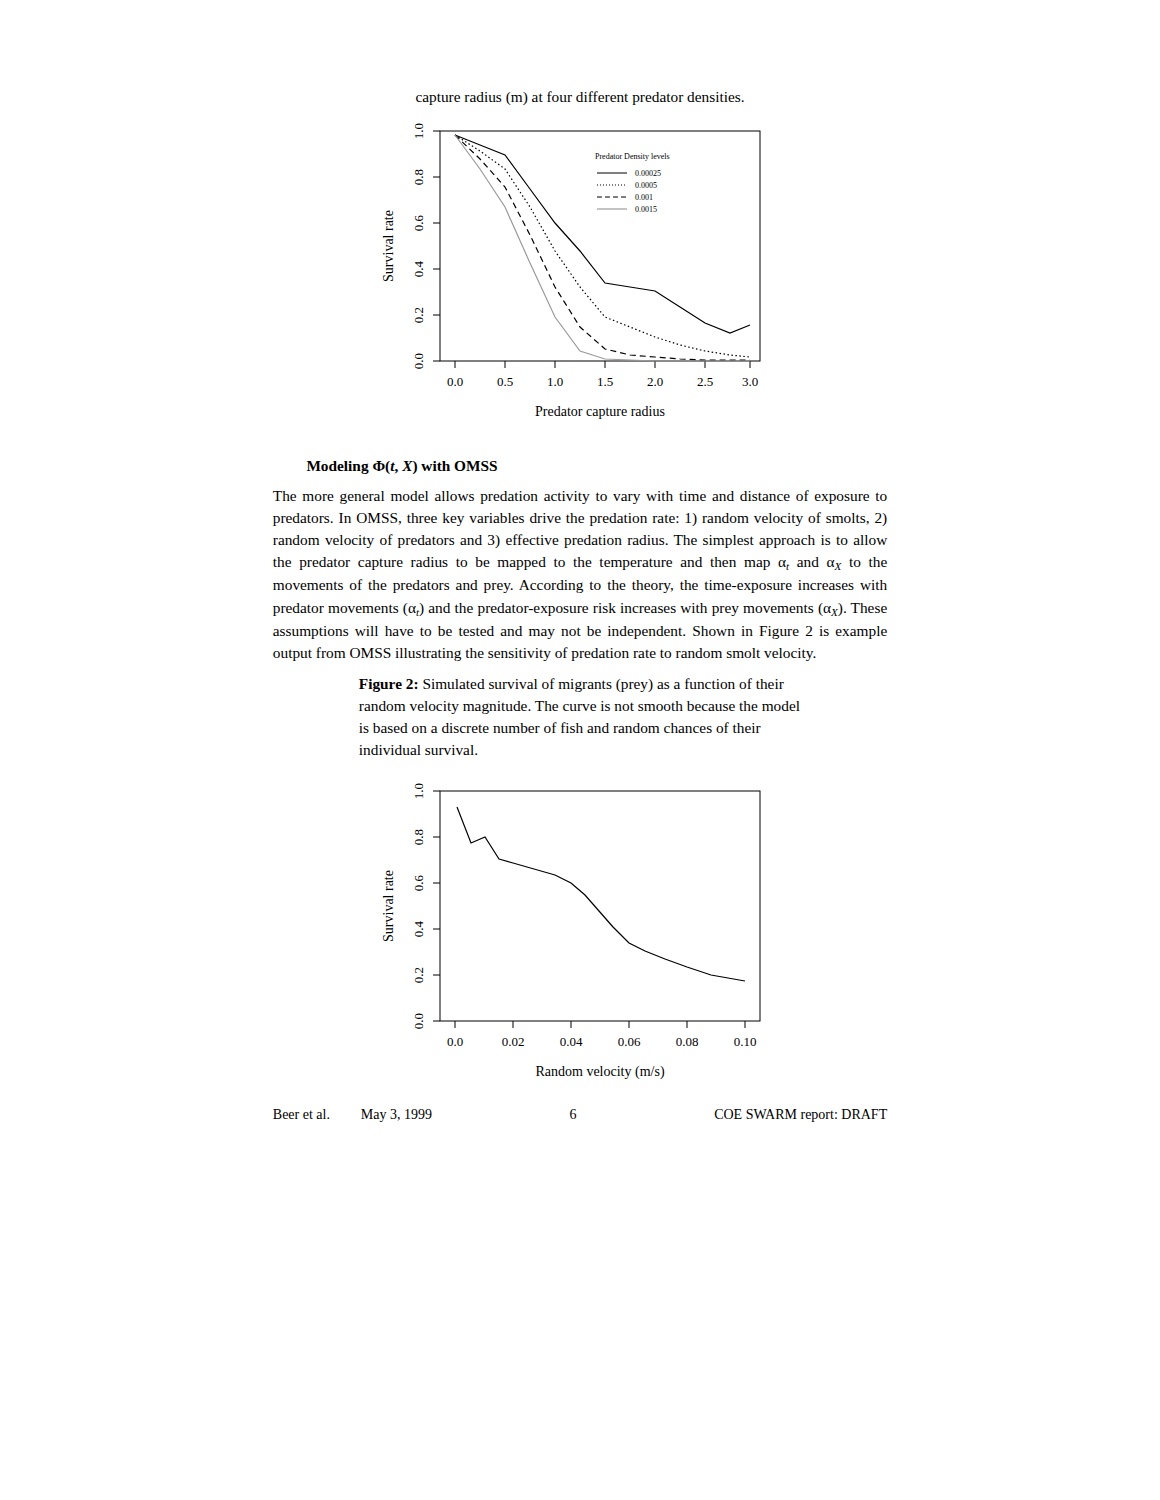capture radius (m) at four different predator densities.
0.0 0.2 0.4 0.6 0.8 1.0 Survival rate 0.0 0.5 1.0 1.5 2.0 2.5 3.0 Predator capture radius Predator Density levels 0.00025 0.0005 0.001 0.0015
Modeling Φ(t, X) with OMSS
The more general model allows predation activity to vary with time and distance of exposure to predators. In OMSS, three key variables drive the predation rate: 1) random velocity of smolts, 2) random velocity of predators and 3) effective predation radius. The simplest approach is to allow the predator capture radius to be mapped to the temperature and then map αt and αX to the movements of the predators and prey. According to the theory, the time-exposure increases with predator movements (αt) and the predator-exposure risk increases with prey movements (αX). These assumptions will have to be tested and may not be independent. Shown in Figure 2 is example output from OMSS illustrating the sensitivity of predation rate to random smolt velocity.
Figure 2: Simulated survival of migrants (prey) as a function of their random velocity magnitude. The curve is not smooth because the model is based on a discrete number of fish and random chances of their individual survival.
0.0 0.2 0.4 0.6 0.8 1.0 Survival rate 0.0 0.02 0.04 0.06 0.08 0.10 Random velocity (m/s)
Beer et al. May 3, 1999 6 COE SWARM report: DRAFT